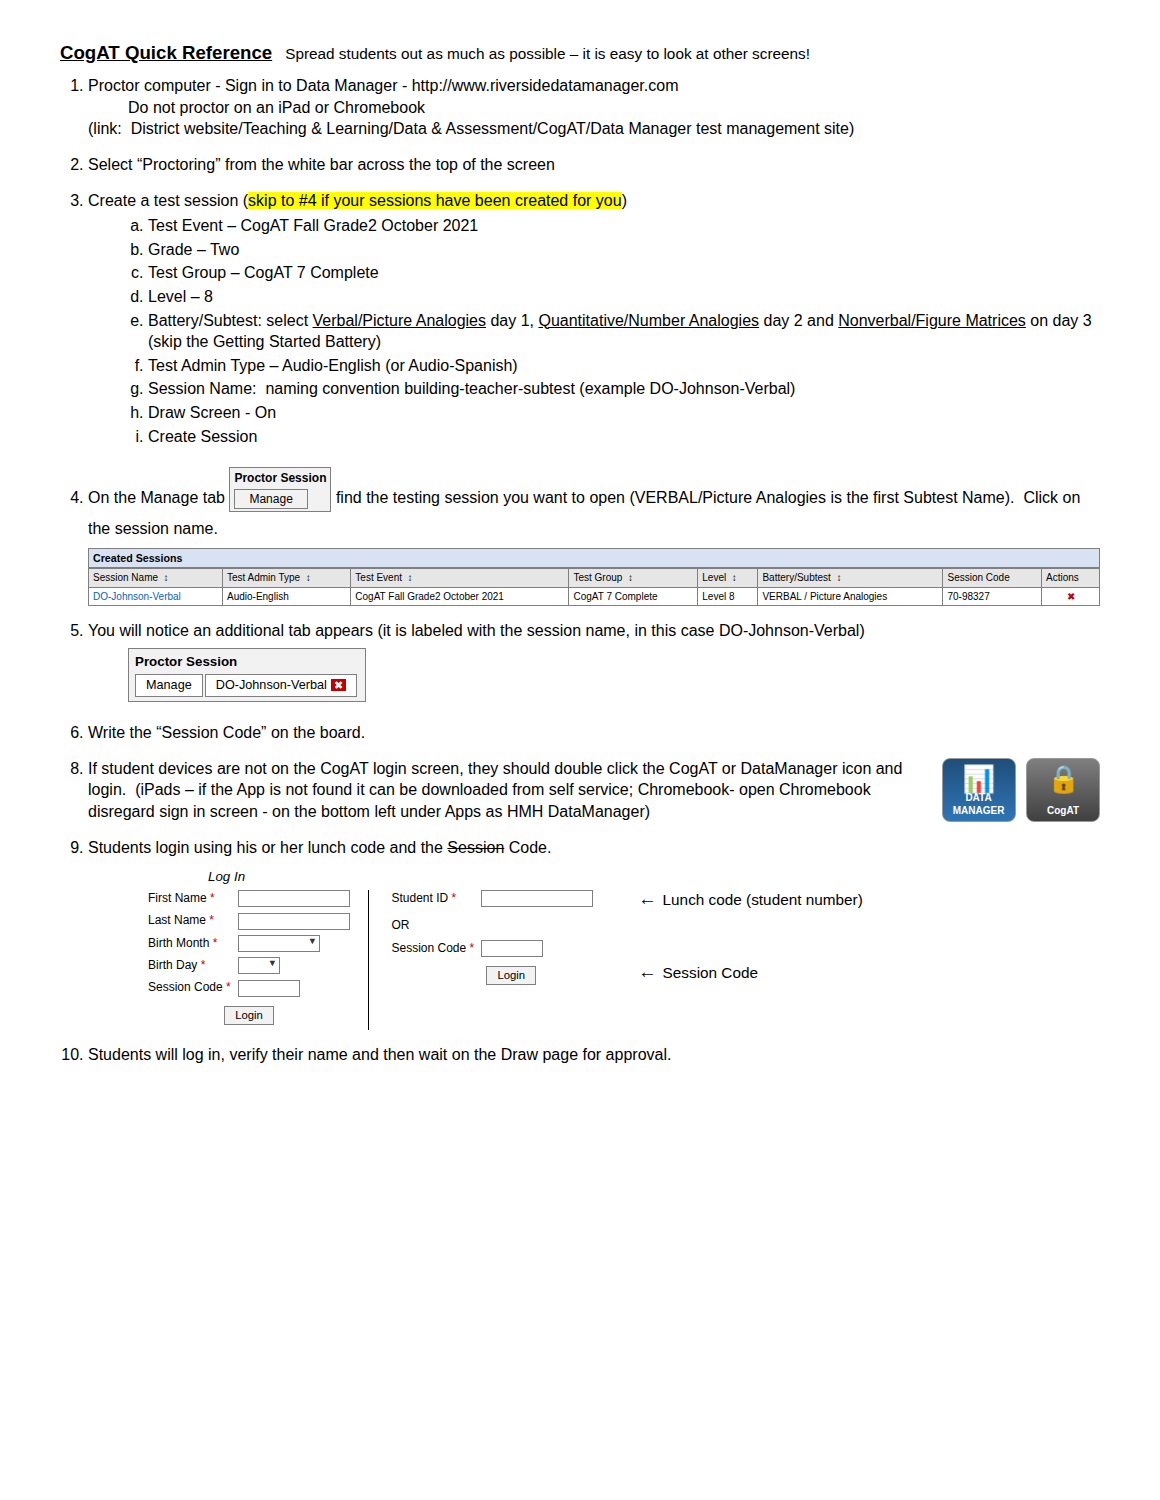CogAT Quick Reference
Spread students out as much as possible – it is easy to look at other screens!
Proctor computer - Sign in to Data Manager - http://www.riversidedatamanager.com
Do not proctor on an iPad or Chromebook
(link: District website/Teaching & Learning/Data & Assessment/CogAT/Data Manager test management site)
Select “Proctoring” from the white bar across the top of the screen
Create a test session (skip to #4 if your sessions have been created for you)
Test Event – CogAT Fall Grade2 October 2021
Grade – Two
Test Group – CogAT 7 Complete
Level – 8
Battery/Subtest: select Verbal/Picture Analogies day 1, Quantitative/Number Analogies day 2 and Nonverbal/Figure Matrices on day 3 (skip the Getting Started Battery)
Test Admin Type – Audio-English (or Audio-Spanish)
Session Name: naming convention building-teacher-subtest (example DO-Johnson-Verbal)
Draw Screen - On
Create Session
On the Manage tab Proctor Session Manage find the testing session you want to open (VERBAL/Picture Analogies is the first Subtest Name). Click on the session name.
Created Sessions
| Session Name ↕ | Test Admin Type ↕ | Test Event ↕ | Test Group ↕ | Level ↕ | Battery/Subtest ↕ | Session Code | Actions |
| --- | --- | --- | --- | --- | --- | --- | --- |
| DO-Johnson-Verbal | Audio-English | CogAT Fall Grade2 October 2021 | CogAT 7 Complete | Level 8 | VERBAL / Picture Analogies | 70-98327 | ✖ |
You will notice an additional tab appears (it is labeled with the session name, in this case DO-Johnson-Verbal)
Proctor Session Manage DO-Johnson-Verbal✖
Write the “Session Code” on the board.
📊DATA MANAGER 🔒CogAT
If student devices are not on the CogAT login screen, they should double click the CogAT or DataManager icon and login. (iPads – if the App is not found it can be downloaded from self service; Chromebook- open Chromebook disregard sign in screen - on the bottom left under Apps as HMH DataManager)
Students login using his or her lunch code and the Session Code.
Log In
First Name *
Last Name *
Birth Month *
Birth Day *
Session Code *
Login
Student ID *
OR
Session Code *
Login
←Lunch code (student number)
←Session Code
Students will log in, verify their name and then wait on the Draw page for approval.